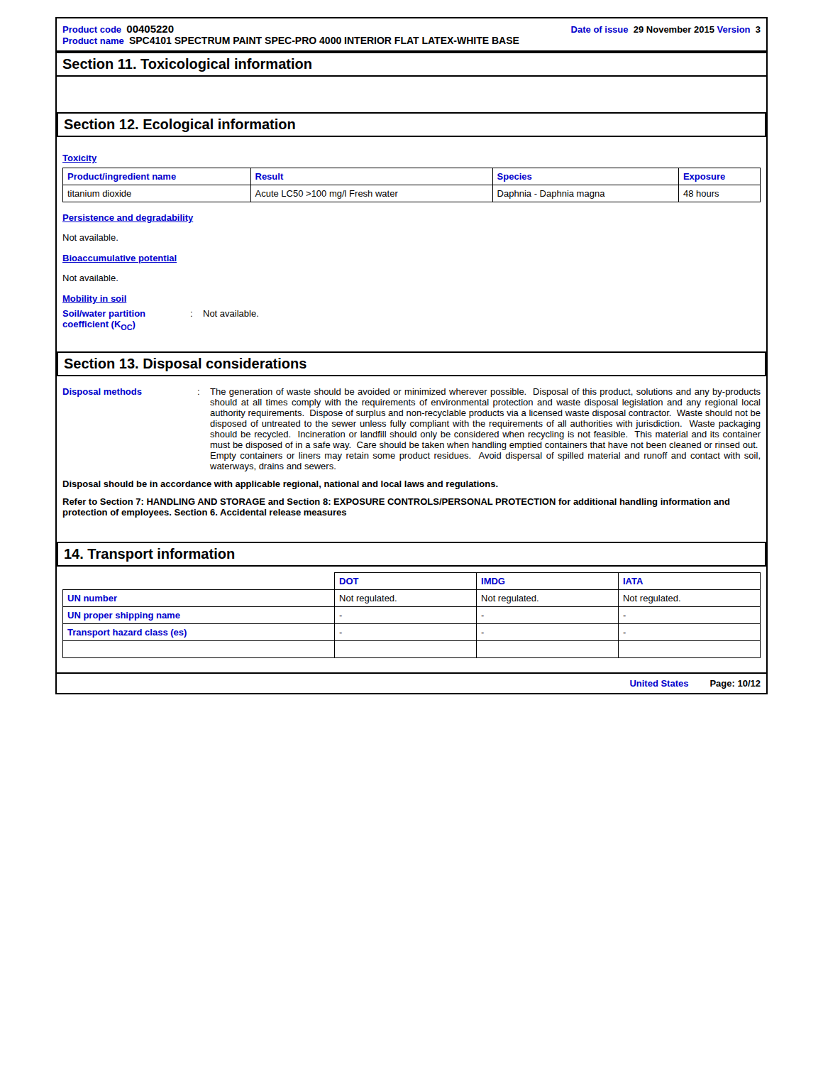Product code 00405220
Date of issue 29 November 2015 Version 3
Product name SPC4101 SPECTRUM PAINT SPEC-PRO 4000 INTERIOR FLAT LATEX-WHITE BASE
Section 11. Toxicological information
Section 12. Ecological information
Toxicity
| Product/ingredient name | Result | Species | Exposure |
| --- | --- | --- | --- |
| titanium dioxide | Acute LC50 >100 mg/l Fresh water | Daphnia - Daphnia magna | 48 hours |
Persistence and degradability
Not available.
Bioaccumulative potential
Not available.
Mobility in soil
Soil/water partition coefficient (KOC)
:
Not available.
Section 13. Disposal considerations
Disposal methods
:
The generation of waste should be avoided or minimized wherever possible. Disposal of this product, solutions and any by-products should at all times comply with the requirements of environmental protection and waste disposal legislation and any regional local authority requirements. Dispose of surplus and non-recyclable products via a licensed waste disposal contractor. Waste should not be disposed of untreated to the sewer unless fully compliant with the requirements of all authorities with jurisdiction. Waste packaging should be recycled. Incineration or landfill should only be considered when recycling is not feasible. This material and its container must be disposed of in a safe way. Care should be taken when handling emptied containers that have not been cleaned or rinsed out. Empty containers or liners may retain some product residues. Avoid dispersal of spilled material and runoff and contact with soil, waterways, drains and sewers.
Disposal should be in accordance with applicable regional, national and local laws and regulations.
Refer to Section 7: HANDLING AND STORAGE and Section 8: EXPOSURE CONTROLS/PERSONAL PROTECTION for additional handling information and protection of employees. Section 6. Accidental release measures
14. Transport information
| | DOT | IMDG | IATA |
| --- | --- | --- | --- |
| UN number | Not regulated. | Not regulated. | Not regulated. |
| UN proper shipping name | - | - | - |
| Transport hazard class (es) | - | - | - |
United States Page: 10/12